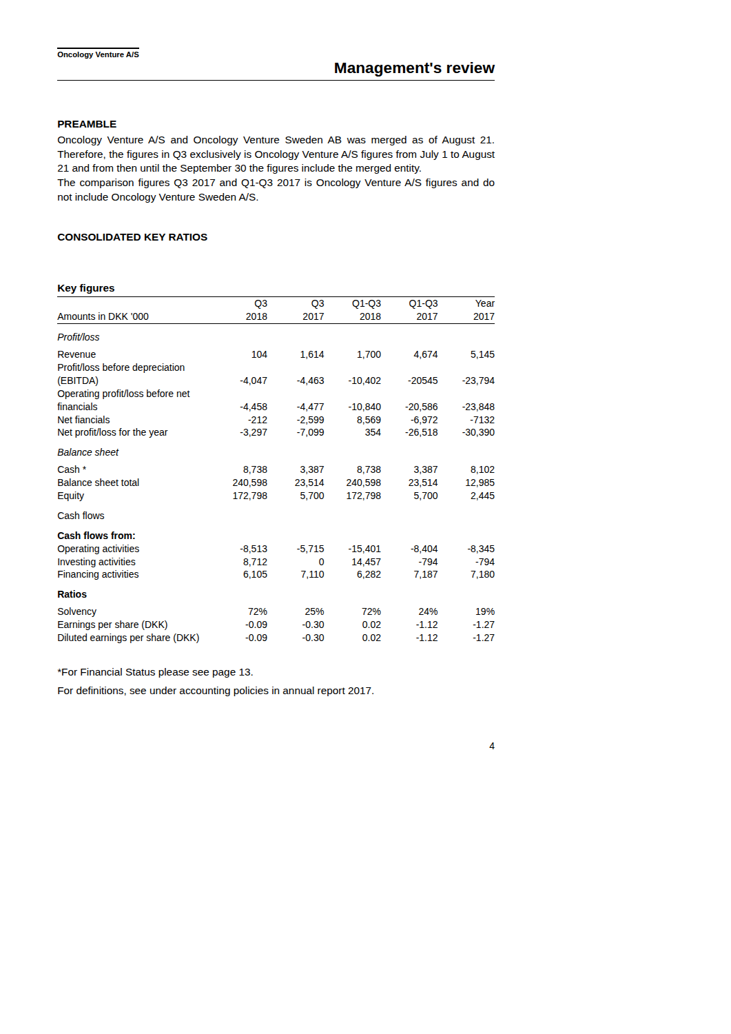Oncology Venture A/S
Management's review
PREAMBLE
Oncology Venture A/S and Oncology Venture Sweden AB was merged as of August 21. Therefore, the figures in Q3 exclusively is Oncology Venture A/S figures from July 1 to August 21 and from then until the September 30 the figures include the merged entity.
The comparison figures Q3 2017 and Q1-Q3 2017 is Oncology Venture A/S figures and do not include Oncology Venture Sweden A/S.
CONSOLIDATED KEY RATIOS
Key figures
| | Q3 | Q3 | Q1-Q3 | Q1-Q3 | Year |
| Amounts in DKK '000 | 2018 | 2017 | 2018 | 2017 | 2017 |
| Profit/loss | | | | | |
| Revenue | 104 | 1,614 | 1,700 | 4,674 | 5,145 |
| Profit/loss before depreciation (EBITDA) | -4,047 | -4,463 | -10,402 | -20545 | -23,794 |
| Operating profit/loss before net financials | -4,458 | -4,477 | -10,840 | -20,586 | -23,848 |
| Net fiancials | -212 | -2,599 | 8,569 | -6,972 | -7132 |
| Net profit/loss for the year | -3,297 | -7,099 | 354 | -26,518 | -30,390 |
| Balance sheet | | | | | |
| Cash * | 8,738 | 3,387 | 8,738 | 3,387 | 8,102 |
| Balance sheet total | 240,598 | 23,514 | 240,598 | 23,514 | 12,985 |
| Equity | 172,798 | 5,700 | 172,798 | 5,700 | 2,445 |
| Cash flows | | | | | |
| Cash flows from: | | | | | |
| Operating activities | -8,513 | -5,715 | -15,401 | -8,404 | -8,345 |
| Investing activities | 8,712 | 0 | 14,457 | -794 | -794 |
| Financing activities | 6,105 | 7,110 | 6,282 | 7,187 | 7,180 |
| Ratios | | | | | |
| Solvency | 72% | 25% | 72% | 24% | 19% |
| Earnings per share (DKK) | -0.09 | -0.30 | 0.02 | -1.12 | -1.27 |
| Diluted earnings per share (DKK) | -0.09 | -0.30 | 0.02 | -1.12 | -1.27 |
*For Financial Status please see page 13.
For definitions, see under accounting policies in annual report 2017.
4